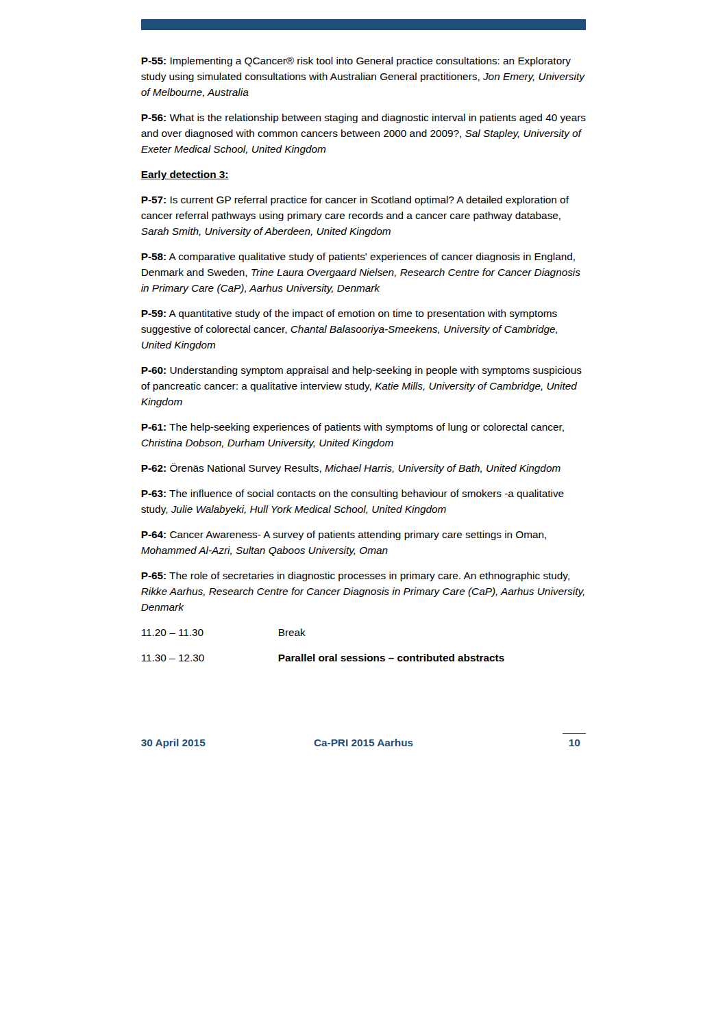P-55: Implementing a QCancer® risk tool into General practice consultations: an Exploratory study using simulated consultations with Australian General practitioners, Jon Emery, University of Melbourne, Australia
P-56: What is the relationship between staging and diagnostic interval in patients aged 40 years and over diagnosed with common cancers between 2000 and 2009?, Sal Stapley, University of Exeter Medical School, United Kingdom
Early detection 3:
P-57: Is current GP referral practice for cancer in Scotland optimal? A detailed exploration of cancer referral pathways using primary care records and a cancer care pathway database, Sarah Smith, University of Aberdeen, United Kingdom
P-58: A comparative qualitative study of patients' experiences of cancer diagnosis in England, Denmark and Sweden, Trine Laura Overgaard Nielsen, Research Centre for Cancer Diagnosis in Primary Care (CaP), Aarhus University, Denmark
P-59: A quantitative study of the impact of emotion on time to presentation with symptoms suggestive of colorectal cancer, Chantal Balasooriya-Smeekens, University of Cambridge, United Kingdom
P-60: Understanding symptom appraisal and help-seeking in people with symptoms suspicious of pancreatic cancer: a qualitative interview study, Katie Mills, University of Cambridge, United Kingdom
P-61: The help-seeking experiences of patients with symptoms of lung or colorectal cancer, Christina Dobson, Durham University, United Kingdom
P-62: Örenäs National Survey Results, Michael Harris, University of Bath, United Kingdom
P-63: The influence of social contacts on the consulting behaviour of smokers -a qualitative study, Julie Walabyeki, Hull York Medical School, United Kingdom
P-64: Cancer Awareness- A survey of patients attending primary care settings in Oman, Mohammed Al-Azri, Sultan Qaboos University, Oman
P-65: The role of secretaries in diagnostic processes in primary care. An ethnographic study, Rikke Aarhus, Research Centre for Cancer Diagnosis in Primary Care (CaP), Aarhus University, Denmark
11.20 – 11.30
Break
11.30 – 12.30
Parallel oral sessions – contributed abstracts
30 April 2015
Ca-PRI 2015 Aarhus
10